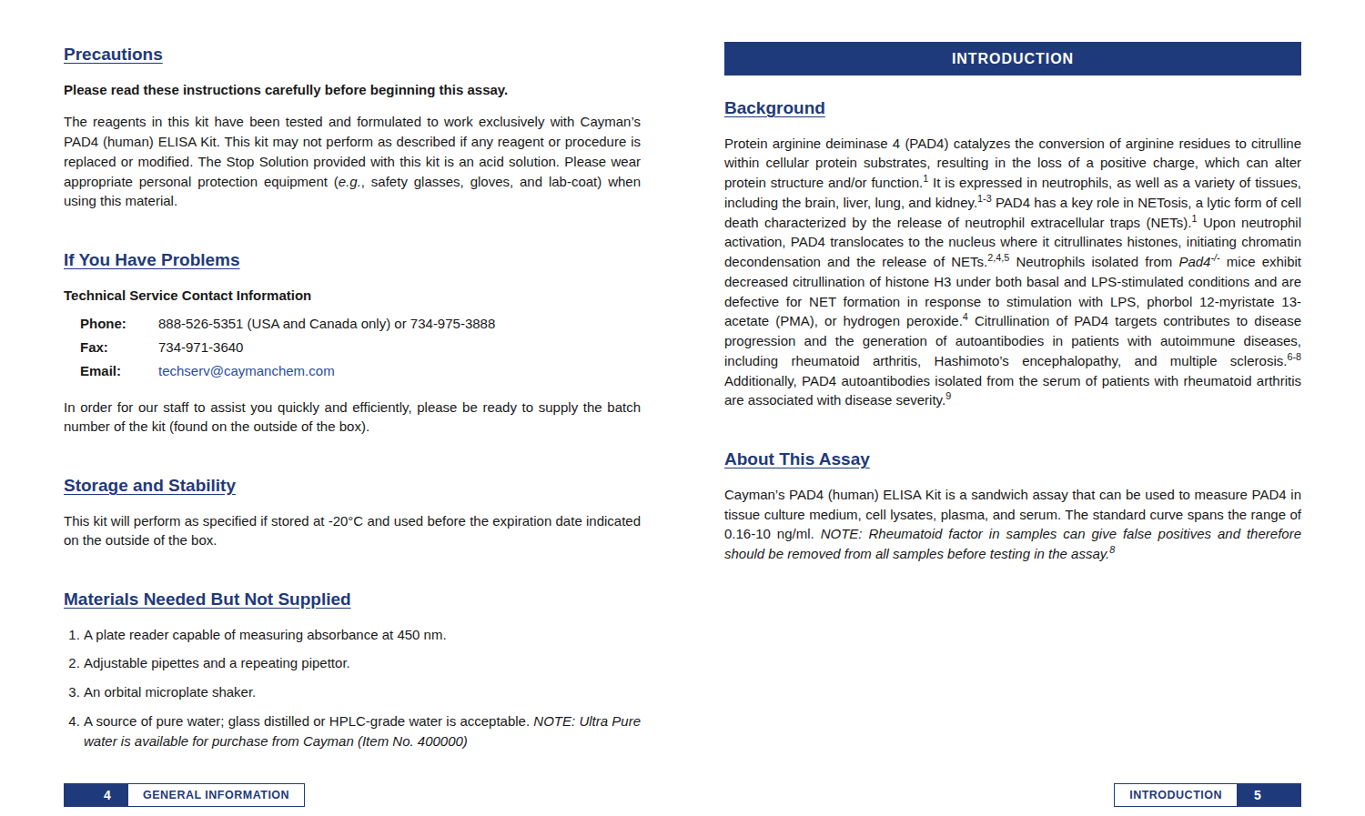Precautions
Please read these instructions carefully before beginning this assay.
The reagents in this kit have been tested and formulated to work exclusively with Cayman’s PAD4 (human) ELISA Kit. This kit may not perform as described if any reagent or procedure is replaced or modified. The Stop Solution provided with this kit is an acid solution. Please wear appropriate personal protection equipment (e.g., safety glasses, gloves, and lab-coat) when using this material.
If You Have Problems
Technical Service Contact Information
| Phone: | 888-526-5351 (USA and Canada only) or 734-975-3888 |
| Fax: | 734-971-3640 |
| Email: | techserv@caymanchem.com |
In order for our staff to assist you quickly and efficiently, please be ready to supply the batch number of the kit (found on the outside of the box).
Storage and Stability
This kit will perform as specified if stored at -20°C and used before the expiration date indicated on the outside of the box.
Materials Needed But Not Supplied
A plate reader capable of measuring absorbance at 450 nm.
Adjustable pipettes and a repeating pipettor.
An orbital microplate shaker.
A source of pure water; glass distilled or HPLC-grade water is acceptable. NOTE: Ultra Pure water is available for purchase from Cayman (Item No. 400000)
4
GENERAL INFORMATION
INTRODUCTION
Background
Protein arginine deiminase 4 (PAD4) catalyzes the conversion of arginine residues to citrulline within cellular protein substrates, resulting in the loss of a positive charge, which can alter protein structure and/or function.1 It is expressed in neutrophils, as well as a variety of tissues, including the brain, liver, lung, and kidney.1-3 PAD4 has a key role in NETosis, a lytic form of cell death characterized by the release of neutrophil extracellular traps (NETs).1 Upon neutrophil activation, PAD4 translocates to the nucleus where it citrullinates histones, initiating chromatin decondensation and the release of NETs.2,4,5 Neutrophils isolated from Pad4-/- mice exhibit decreased citrullination of histone H3 under both basal and LPS-stimulated conditions and are defective for NET formation in response to stimulation with LPS, phorbol 12-myristate 13-acetate (PMA), or hydrogen peroxide.4 Citrullination of PAD4 targets contributes to disease progression and the generation of autoantibodies in patients with autoimmune diseases, including rheumatoid arthritis, Hashimoto’s encephalopathy, and multiple sclerosis.6-8 Additionally, PAD4 autoantibodies isolated from the serum of patients with rheumatoid arthritis are associated with disease severity.9
About This Assay
Cayman’s PAD4 (human) ELISA Kit is a sandwich assay that can be used to measure PAD4 in tissue culture medium, cell lysates, plasma, and serum. The standard curve spans the range of 0.16-10 ng/ml. NOTE: Rheumatoid factor in samples can give false positives and therefore should be removed from all samples before testing in the assay.8
INTRODUCTION
5